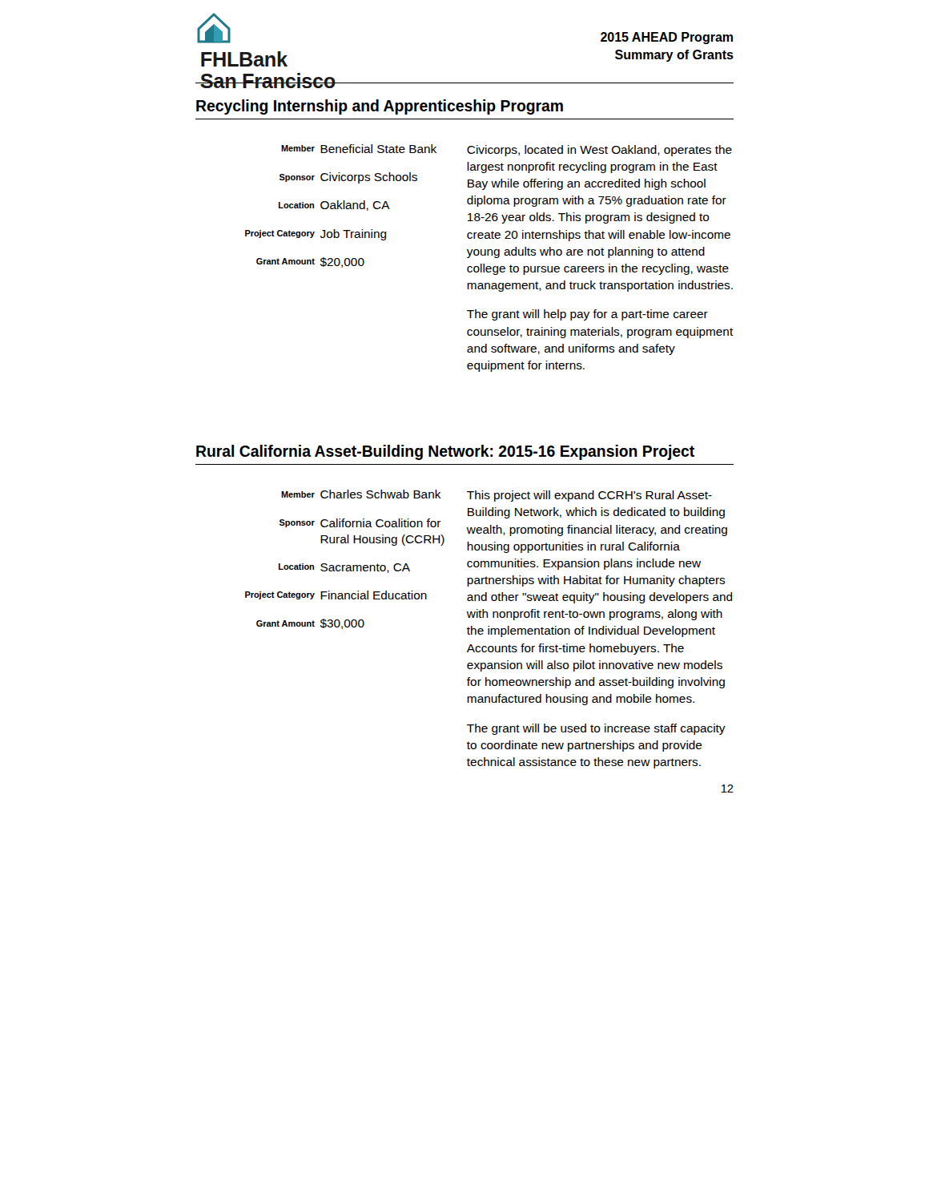FHLBank San Francisco
2015 AHEAD Program
Summary of Grants
Recycling Internship and Apprenticeship Program
Member
Beneficial State Bank
Sponsor
Civicorps Schools
Location
Oakland, CA
Project Category
Job Training
Grant Amount
$20,000
Civicorps, located in West Oakland, operates the largest nonprofit recycling program in the East Bay while offering an accredited high school diploma program with a 75% graduation rate for 18-26 year olds. This program is designed to create 20 internships that will enable low-income young adults who are not planning to attend college to pursue careers in the recycling, waste management, and truck transportation industries.
The grant will help pay for a part-time career counselor, training materials, program equipment and software, and uniforms and safety equipment for interns.
Rural California Asset-Building Network: 2015-16 Expansion Project
Member
Charles Schwab Bank
Sponsor
California Coalition for Rural Housing (CCRH)
Location
Sacramento, CA
Project Category
Financial Education
Grant Amount
$30,000
This project will expand CCRH's Rural Asset-Building Network, which is dedicated to building wealth, promoting financial literacy, and creating housing opportunities in rural California communities. Expansion plans include new partnerships with Habitat for Humanity chapters and other "sweat equity" housing developers and with nonprofit rent-to-own programs, along with the implementation of Individual Development Accounts for first-time homebuyers. The expansion will also pilot innovative new models for homeownership and asset-building involving manufactured housing and mobile homes.
The grant will be used to increase staff capacity to coordinate new partnerships and provide technical assistance to these new partners.
12